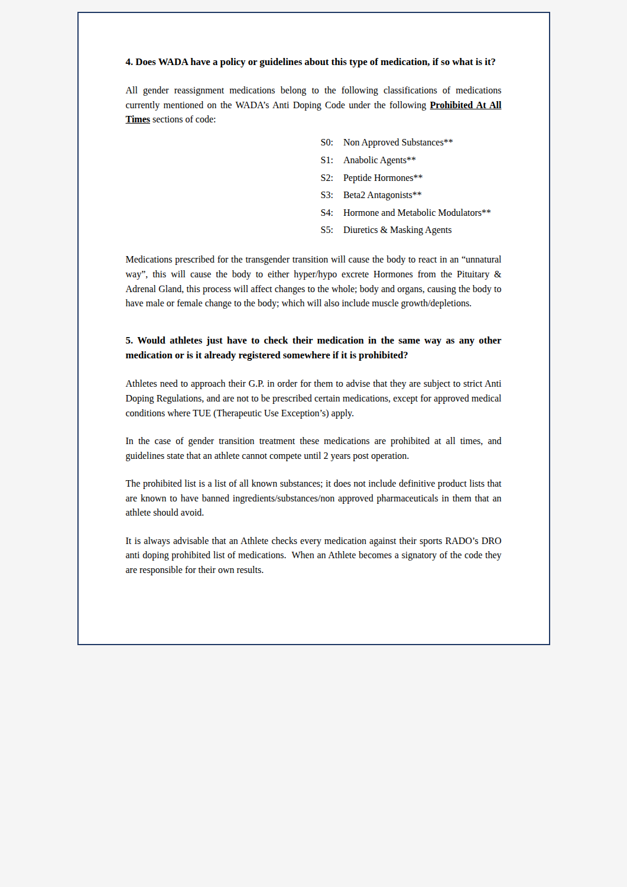4. Does WADA have a policy or guidelines about this type of medication, if so what is it?
All gender reassignment medications belong to the following classifications of medications currently mentioned on the WADA’s Anti Doping Code under the following Prohibited At All Times sections of code:
S0: Non Approved Substances**
S1: Anabolic Agents**
S2: Peptide Hormones**
S3: Beta2 Antagonists**
S4: Hormone and Metabolic Modulators**
S5: Diuretics & Masking Agents
Medications prescribed for the transgender transition will cause the body to react in an “unnatural way”, this will cause the body to either hyper/hypo excrete Hormones from the Pituitary & Adrenal Gland, this process will affect changes to the whole; body and organs, causing the body to have male or female change to the body; which will also include muscle growth/depletions.
5. Would athletes just have to check their medication in the same way as any other medication or is it already registered somewhere if it is prohibited?
Athletes need to approach their G.P. in order for them to advise that they are subject to strict Anti Doping Regulations, and are not to be prescribed certain medications, except for approved medical conditions where TUE (Therapeutic Use Exception’s) apply.
In the case of gender transition treatment these medications are prohibited at all times, and guidelines state that an athlete cannot compete until 2 years post operation.
The prohibited list is a list of all known substances; it does not include definitive product lists that are known to have banned ingredients/substances/non approved pharmaceuticals in them that an athlete should avoid.
It is always advisable that an Athlete checks every medication against their sports RADO’s DRO anti doping prohibited list of medications. When an Athlete becomes a signatory of the code they are responsible for their own results.